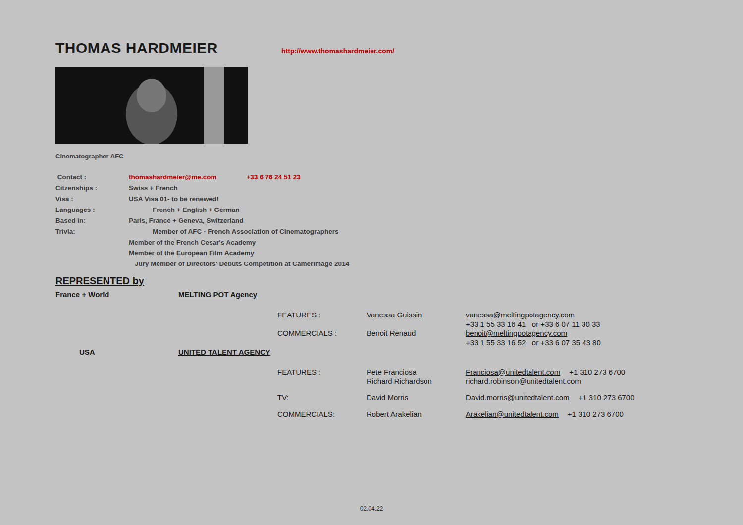THOMAS HARDMEIER
http://www.thomashardmeier.com/
Cinematographer AFC
| Contact : | thomashardmeier@me.com +33 6 76 24 51 23 |
| Citzenships : | Swiss + French |
| Visa : | USA Visa 01- to be renewed! |
| Languages : | French + English + German |
| Based in: | Paris, France + Geneva, Switzerland |
| Trivia: | Member of AFC - French Association of Cinematographers |
| | Member of the French Cesar's Academy |
| | Member of the European Film Academy |
| | Jury Member of Directors' Debuts Competition at Camerimage 2014 |
REPRESENTED by
| France + World | MELTING POT Agency | | | |
| | | FEATURES : | Vanessa Guissin | vanessa@meltingpotagency.com |
| | | | | +33 1 55 33 16 41 or +33 6 07 11 30 33 |
| | | COMMERCIALS : | Benoit Renaud | benoit@meltingpotagency.com |
| | | | | +33 1 55 33 16 52 or +33 6 07 35 43 80 |
| USA | UNITED TALENT AGENCY | | | |
| | | FEATURES : | Pete Franciosa | Franciosa@unitedtalent.com +1 310 273 6700 |
| | | | Richard Richardson | richard.robinson@unitedtalent.com |
| | | TV: | David Morris | David.morris@unitedtalent.com +1 310 273 6700 |
| | | COMMERCIALS: | Robert Arakelian | Arakelian@unitedtalent.com +1 310 273 6700 |
02.04.22